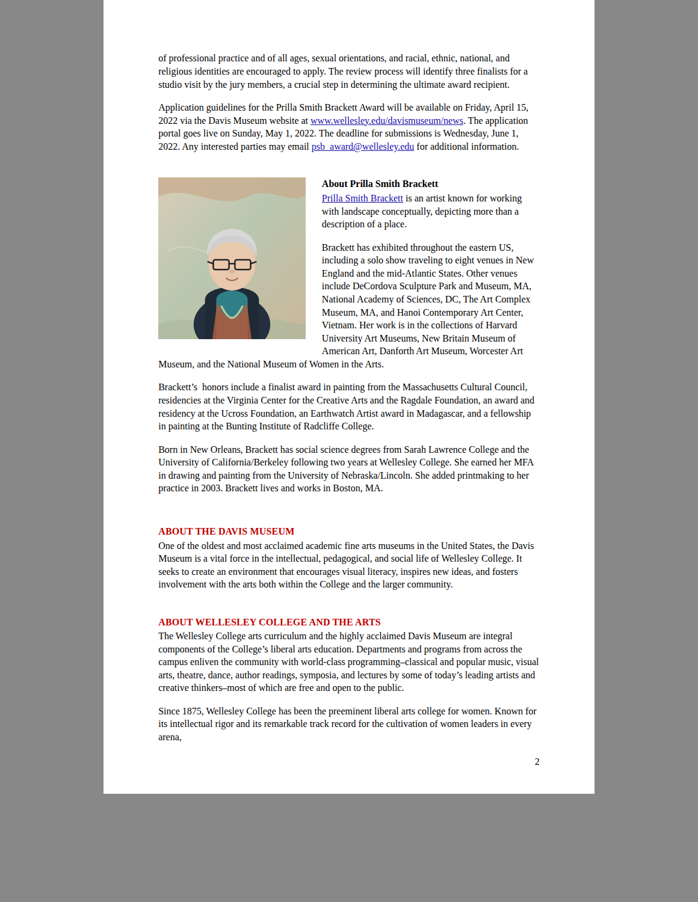of professional practice and of all ages, sexual orientations, and racial, ethnic, national, and religious identities are encouraged to apply. The review process will identify three finalists for a studio visit by the jury members, a crucial step in determining the ultimate award recipient.
Application guidelines for the Prilla Smith Brackett Award will be available on Friday, April 15, 2022 via the Davis Museum website at www.wellesley.edu/davismuseum/news. The application portal goes live on Sunday, May 1, 2022. The deadline for submissions is Wednesday, June 1, 2022. Any interested parties may email psb_award@wellesley.edu for additional information.
About Prilla Smith Brackett
Prilla Smith Brackett is an artist known for working with landscape conceptually, depicting more than a description of a place.
Brackett has exhibited throughout the eastern US, including a solo show traveling to eight venues in New England and the mid-Atlantic States. Other venues include DeCordova Sculpture Park and Museum, MA, National Academy of Sciences, DC, The Art Complex Museum, MA, and Hanoi Contemporary Art Center, Vietnam. Her work is in the collections of Harvard University Art Museums, New Britain Museum of American Art, Danforth Art Museum, Worcester Art Museum, and the National Museum of Women in the Arts.
Brackett’s honors include a finalist award in painting from the Massachusetts Cultural Council, residencies at the Virginia Center for the Creative Arts and the Ragdale Foundation, an award and residency at the Ucross Foundation, an Earthwatch Artist award in Madagascar, and a fellowship in painting at the Bunting Institute of Radcliffe College.
Born in New Orleans, Brackett has social science degrees from Sarah Lawrence College and the University of California/Berkeley following two years at Wellesley College. She earned her MFA in drawing and painting from the University of Nebraska/Lincoln. She added printmaking to her practice in 2003. Brackett lives and works in Boston, MA.
ABOUT THE DAVIS MUSEUM
One of the oldest and most acclaimed academic fine arts museums in the United States, the Davis Museum is a vital force in the intellectual, pedagogical, and social life of Wellesley College. It seeks to create an environment that encourages visual literacy, inspires new ideas, and fosters involvement with the arts both within the College and the larger community.
ABOUT WELLESLEY COLLEGE AND THE ARTS
The Wellesley College arts curriculum and the highly acclaimed Davis Museum are integral components of the College’s liberal arts education. Departments and programs from across the campus enliven the community with world-class programming–classical and popular music, visual arts, theatre, dance, author readings, symposia, and lectures by some of today’s leading artists and creative thinkers–most of which are free and open to the public.
Since 1875, Wellesley College has been the preeminent liberal arts college for women. Known for its intellectual rigor and its remarkable track record for the cultivation of women leaders in every arena,
2